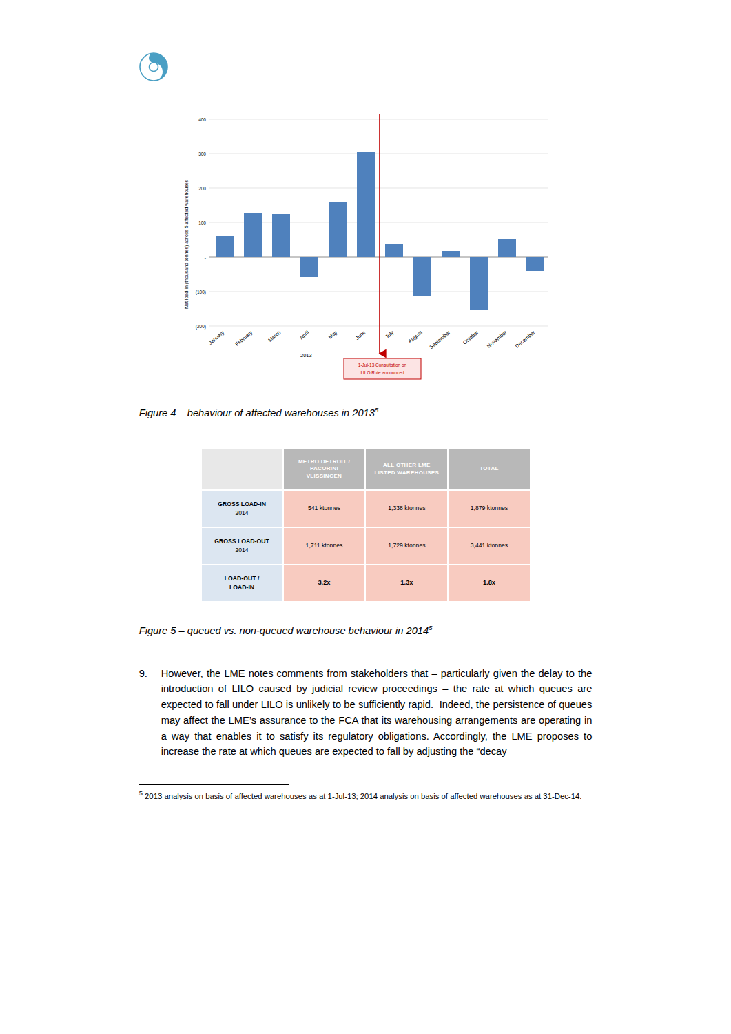Net load-in (thousand tonnes) across 5 affected warehouses 400 300 200 100 - (100) (200) January February March April May June July August September October November December 2013 1-Jul-13 Consultation on LILO Rule announced
Figure 4 – behaviour of affected warehouses in 20135
| | METRO DETROIT / PACORINI VLISSINGEN | ALL OTHER LME LISTED WAREHOUSES | TOTAL |
| GROSS LOAD-IN 2014 | 541 ktonnes | 1,338 ktonnes | 1,879 ktonnes |
| GROSS LOAD-OUT 2014 | 1,711 ktonnes | 1,729 ktonnes | 3,441 ktonnes |
| LOAD-OUT / LOAD-IN | 3.2x | 1.3x | 1.8x |
Figure 5 – queued vs. non-queued warehouse behaviour in 20145
9.
However, the LME notes comments from stakeholders that – particularly given the delay to the introduction of LILO caused by judicial review proceedings – the rate at which queues are expected to fall under LILO is unlikely to be sufficiently rapid. Indeed, the persistence of queues may affect the LME’s assurance to the FCA that its warehousing arrangements are operating in a way that enables it to satisfy its regulatory obligations. Accordingly, the LME proposes to increase the rate at which queues are expected to fall by adjusting the “decay
5 2013 analysis on basis of affected warehouses as at 1-Jul-13; 2014 analysis on basis of affected warehouses as at 31-Dec-14.